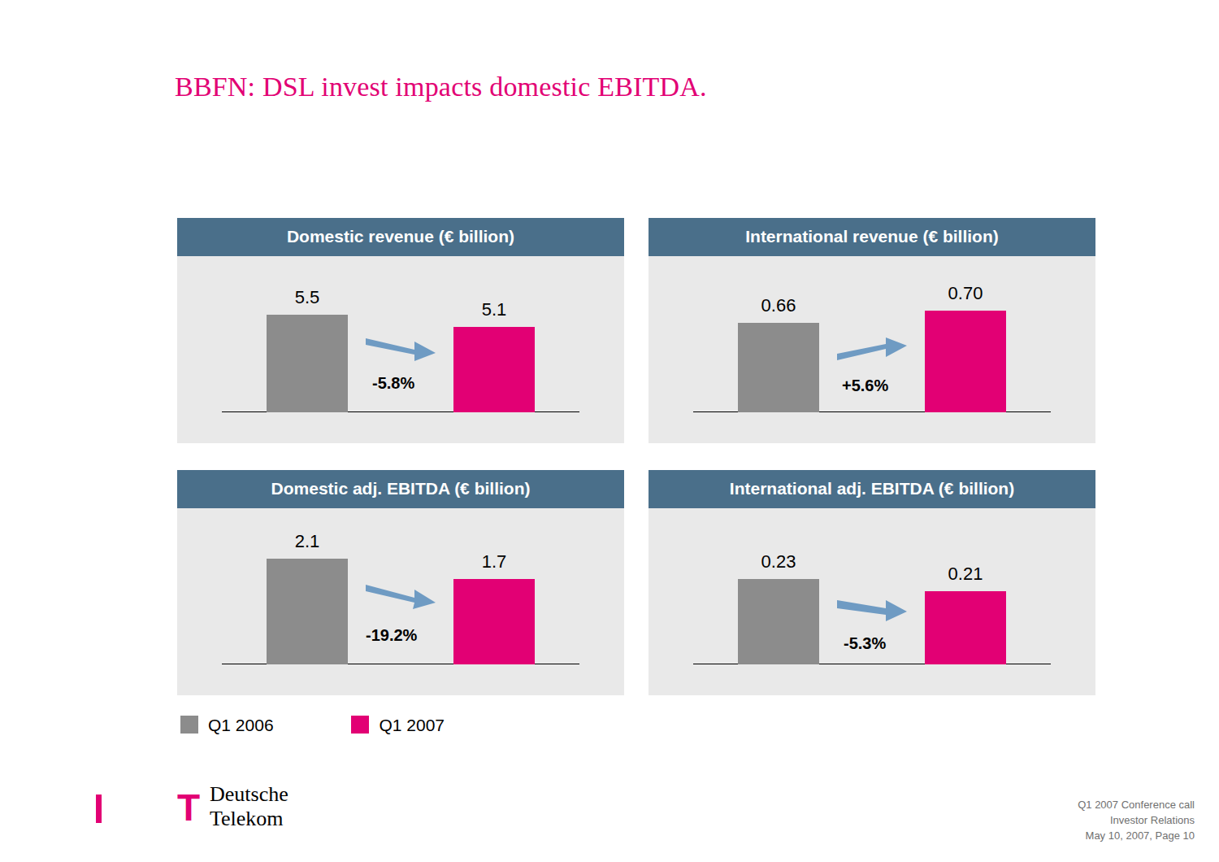BBFN: DSL invest impacts domestic EBITDA.
Domestic revenue (€ billion)
5.5
5.1
-5.8%
International revenue (€ billion)
0.66
0.70
+5.6%
Domestic adj. EBITDA (€ billion)
2.1
1.7
-19.2%
International adj. EBITDA (€ billion)
0.23
0.21
-5.3%
Q1 2006 Q1 2007
T
Deutsche
Telekom
Q1 2007 Conference call
Investor Relations
May 10, 2007, Page 10